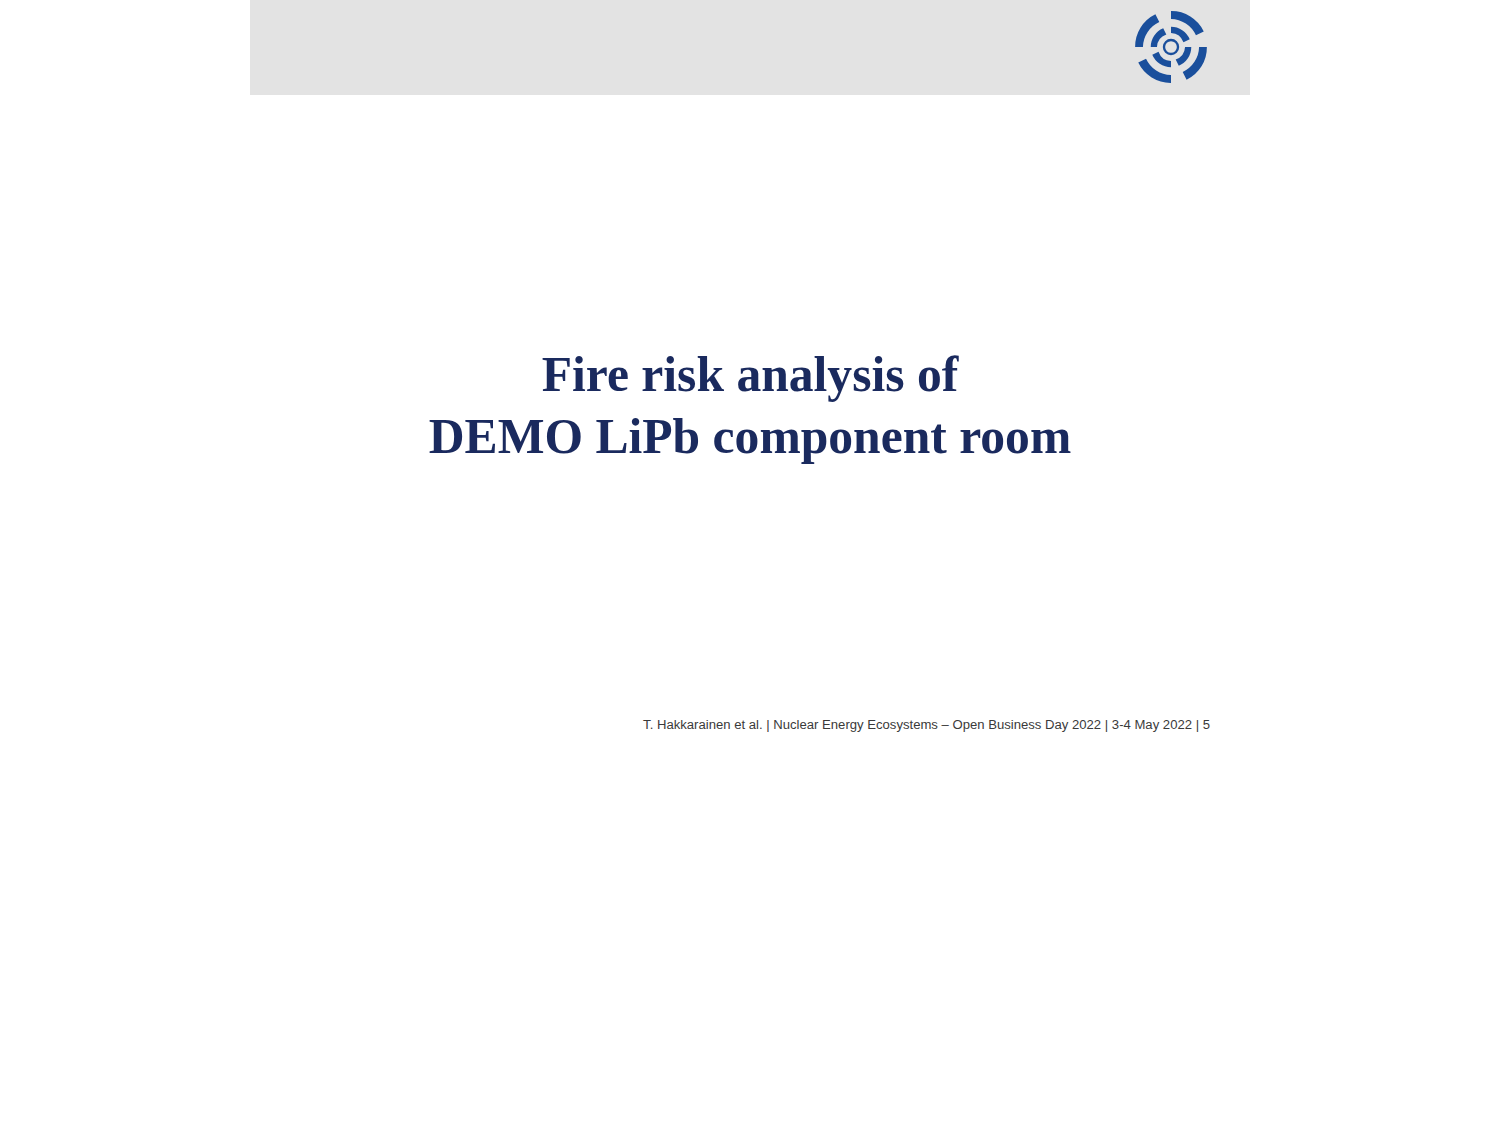Fire risk analysis of
DEMO LiPb component room
T. Hakkarainen et al. | Nuclear Energy Ecosystems – Open Business Day 2022 | 3-4 May 2022 | 5